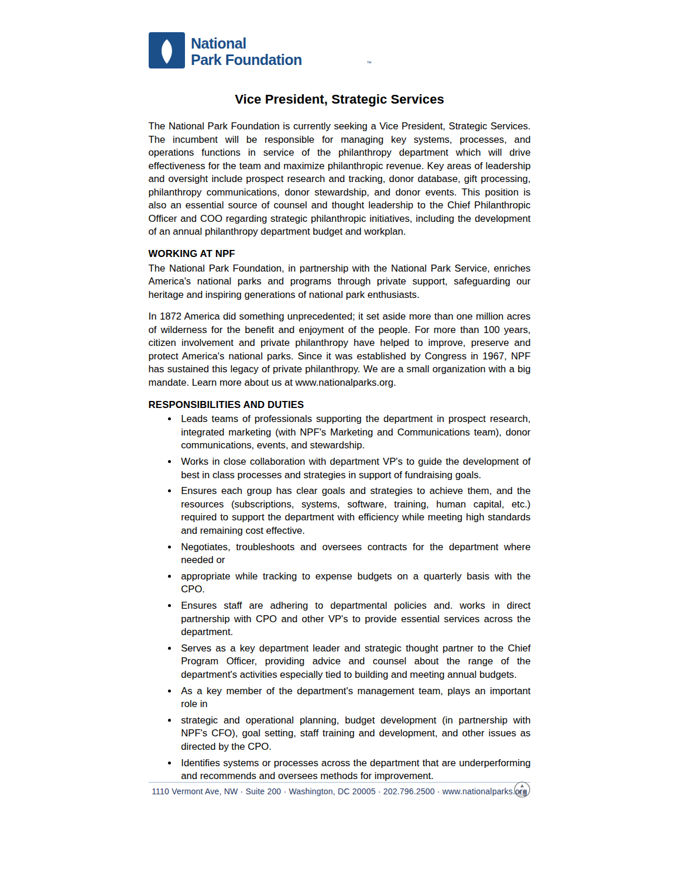National Park Foundation ™
Vice President, Strategic Services
The National Park Foundation is currently seeking a Vice President, Strategic Services. The incumbent will be responsible for managing key systems, processes, and operations functions in service of the philanthropy department which will drive effectiveness for the team and maximize philanthropic revenue. Key areas of leadership and oversight include prospect research and tracking, donor database, gift processing, philanthropy communications, donor stewardship, and donor events. This position is also an essential source of counsel and thought leadership to the Chief Philanthropic Officer and COO regarding strategic philanthropic initiatives, including the development of an annual philanthropy department budget and workplan.
Working at NPF
The National Park Foundation, in partnership with the National Park Service, enriches America's national parks and programs through private support, safeguarding our heritage and inspiring generations of national park enthusiasts.
In 1872 America did something unprecedented; it set aside more than one million acres of wilderness for the benefit and enjoyment of the people. For more than 100 years, citizen involvement and private philanthropy have helped to improve, preserve and protect America's national parks. Since it was established by Congress in 1967, NPF has sustained this legacy of private philanthropy. We are a small organization with a big mandate. Learn more about us at www.nationalparks.org.
Responsibilities and Duties
Leads teams of professionals supporting the department in prospect research, integrated marketing (with NPF's Marketing and Communications team), donor communications, events, and stewardship.
Works in close collaboration with department VP's to guide the development of best in class processes and strategies in support of fundraising goals.
Ensures each group has clear goals and strategies to achieve them, and the resources (subscriptions, systems, software, training, human capital, etc.) required to support the department with efficiency while meeting high standards and remaining cost effective.
Negotiates, troubleshoots and oversees contracts for the department where needed or
appropriate while tracking to expense budgets on a quarterly basis with the CPO.
Ensures staff are adhering to departmental policies and. works in direct partnership with CPO and other VP's to provide essential services across the department.
Serves as a key department leader and strategic thought partner to the Chief Program Officer, providing advice and counsel about the range of the department's activities especially tied to building and meeting annual budgets.
As a key member of the department's management team, plays an important role in
strategic and operational planning, budget development (in partnership with NPF's CFO), goal setting, staff training and development, and other issues as directed by the CPO.
Identifies systems or processes across the department that are underperforming and recommends and oversees methods for improvement.
1110 Vermont Ave, NW · Suite 200 · Washington, DC 20005 · 202.796.2500 · www.nationalparks.org 100%